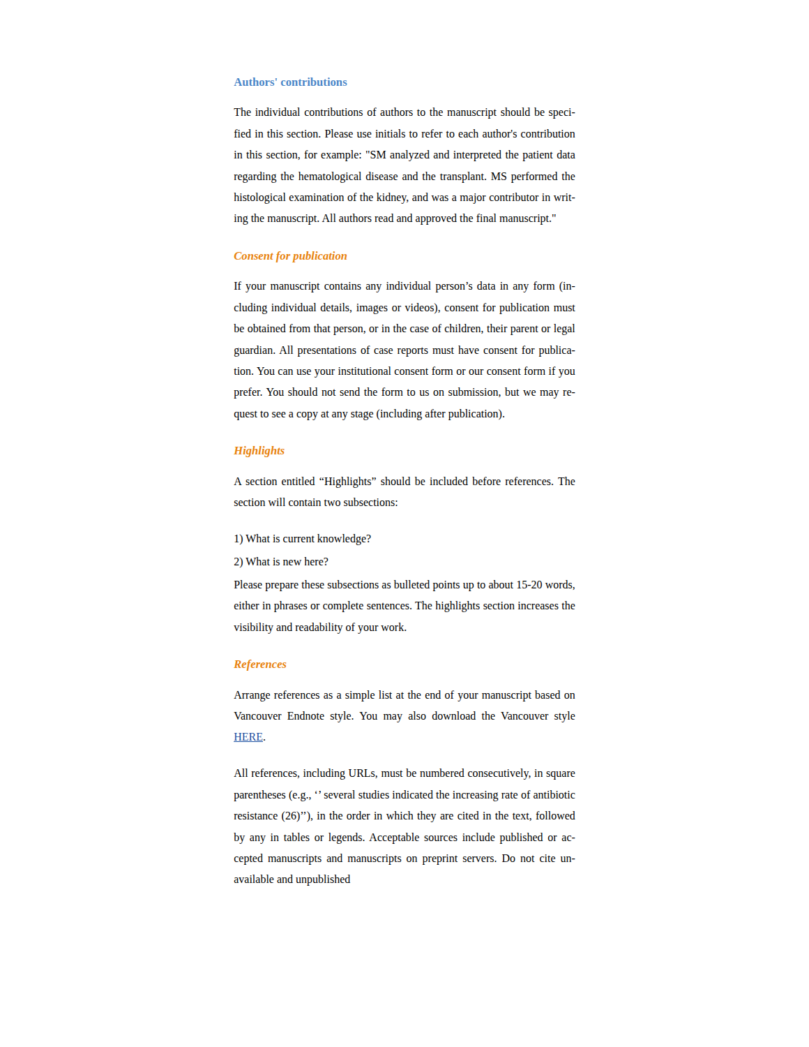Authors' contributions
The individual contributions of authors to the manuscript should be specified in this section. Please use initials to refer to each author's contribution in this section, for example: "SM analyzed and interpreted the patient data regarding the hematological disease and the transplant. MS performed the histological examination of the kidney, and was a major contributor in writing the manuscript. All authors read and approved the final manuscript."
Consent for publication
If your manuscript contains any individual person’s data in any form (including individual details, images or videos), consent for publication must be obtained from that person, or in the case of children, their parent or legal guardian. All presentations of case reports must have consent for publication. You can use your institutional consent form or our consent form if you prefer. You should not send the form to us on submission, but we may request to see a copy at any stage (including after publication).
Highlights
A section entitled “Highlights” should be included before references. The section will contain two subsections:
1) What is current knowledge?
2) What is new here?
Please prepare these subsections as bulleted points up to about 15-20 words, either in phrases or complete sentences. The highlights section increases the visibility and readability of your work.
References
Arrange references as a simple list at the end of your manuscript based on Vancouver Endnote style. You may also download the Vancouver style HERE.
All references, including URLs, must be numbered consecutively, in square parentheses (e.g., ‘’ several studies indicated the increasing rate of antibiotic resistance (26)’’), in the order in which they are cited in the text, followed by any in tables or legends. Acceptable sources include published or accepted manuscripts and manuscripts on preprint servers. Do not cite unavailable and unpublished